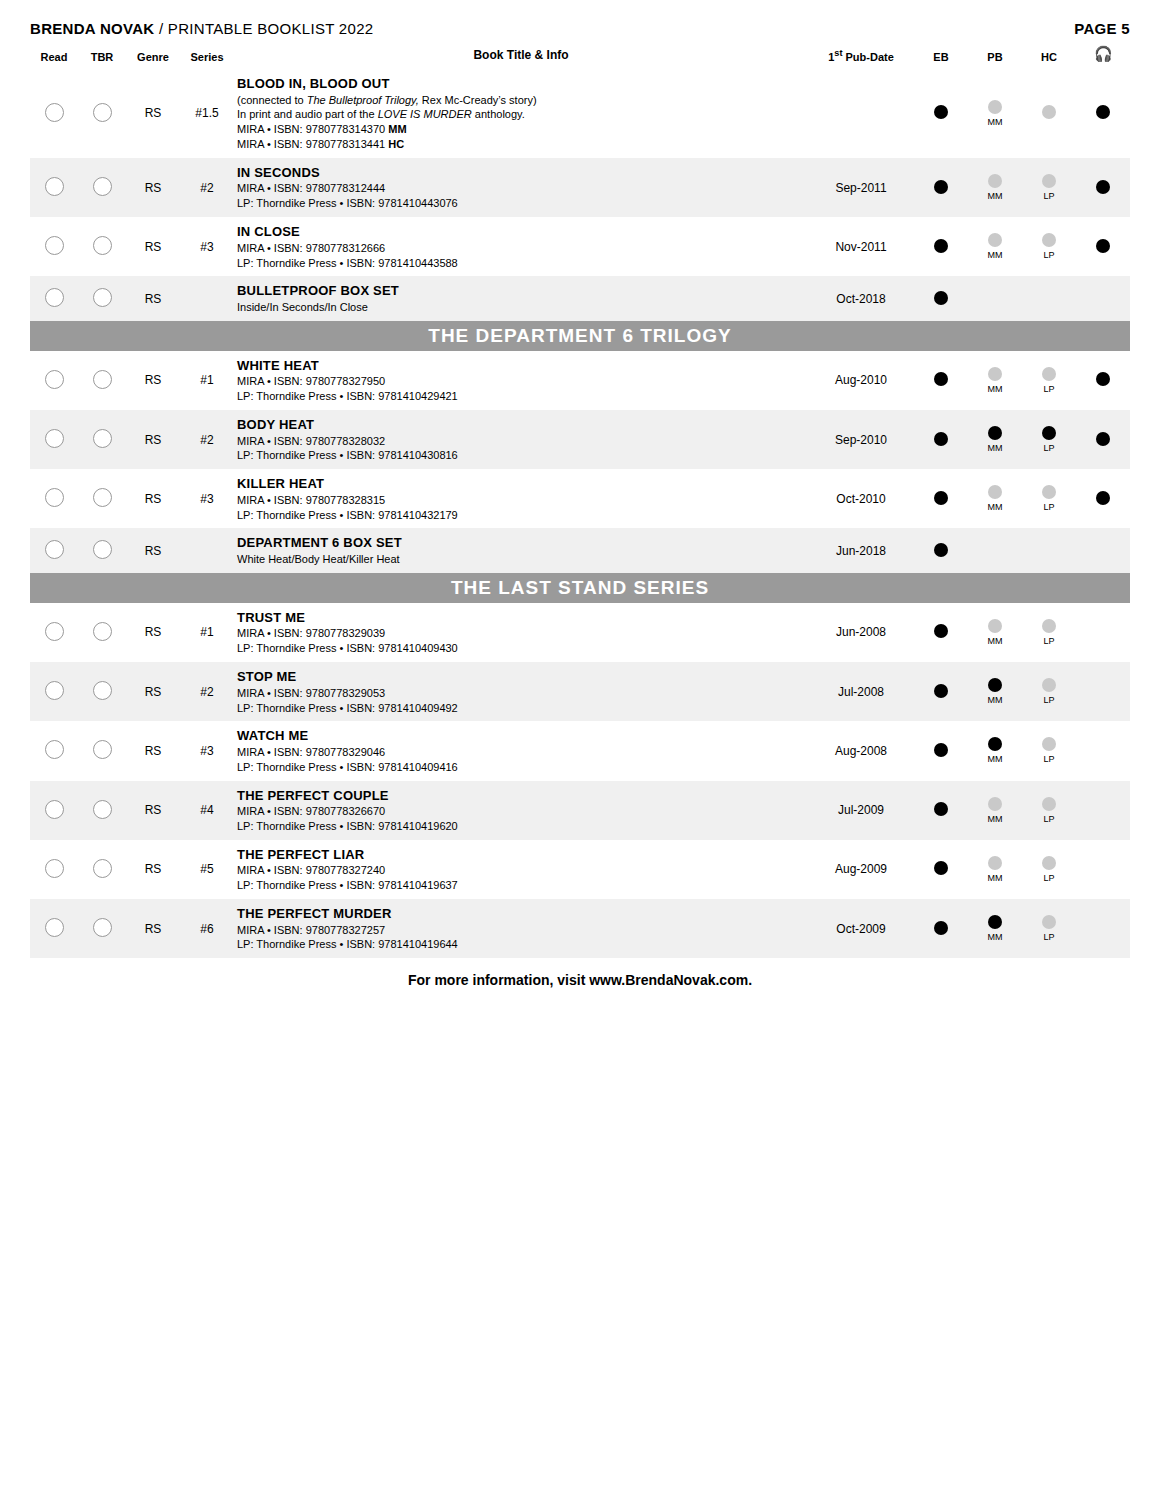BRENDA NOVAK / PRINTABLE BOOKLIST 2022
PAGE 5
| Read | TBR | Genre | Series | Book Title & Info | 1 st Pub-Date | EB | PB | HC | 🎧 |
| --- | --- | --- | --- | --- | --- | --- | --- | --- | --- |
| | | RS | #1.5 | BLOOD IN, BLOOD OUT (connected to The Bulletproof Trilogy, Rex Mc-Cready’s story) In print and audio part of the LOVE IS MURDER anthology. MIRA • ISBN: 9780778314370 MM MIRA • ISBN: 9780778313441 HC | | | MM | | |
| | | RS | #2 | IN SECONDS MIRA • ISBN: 9780778312444 LP: Thorndike Press • ISBN: 9781410443076 | Sep-2011 | | MM | LP | |
| | | RS | #3 | IN CLOSE MIRA • ISBN: 9780778312666 LP: Thorndike Press • ISBN: 9781410443588 | Nov-2011 | | MM | LP | |
| | | RS | | BULLETPROOF BOX SET Inside/In Seconds/In Close | Oct-2018 | | | | |
| THE DEPARTMENT 6 TRILOGY |
| | | RS | #1 | WHITE HEAT MIRA • ISBN: 9780778327950 LP: Thorndike Press • ISBN: 9781410429421 | Aug-2010 | | MM | LP | |
| | | RS | #2 | BODY HEAT MIRA • ISBN: 9780778328032 LP: Thorndike Press • ISBN: 9781410430816 | Sep-2010 | | MM | LP | |
| | | RS | #3 | KILLER HEAT MIRA • ISBN: 9780778328315 LP: Thorndike Press • ISBN: 9781410432179 | Oct-2010 | | MM | LP | |
| | | RS | | DEPARTMENT 6 BOX SET White Heat/Body Heat/Killer Heat | Jun-2018 | | | | |
| THE LAST STAND SERIES |
| | | RS | #1 | TRUST ME MIRA • ISBN: 9780778329039 LP: Thorndike Press • ISBN: 9781410409430 | Jun-2008 | | MM | LP | |
| | | RS | #2 | STOP ME MIRA • ISBN: 9780778329053 LP: Thorndike Press • ISBN: 9781410409492 | Jul-2008 | | MM | LP | |
| | | RS | #3 | WATCH ME MIRA • ISBN: 9780778329046 LP: Thorndike Press • ISBN: 9781410409416 | Aug-2008 | | MM | LP | |
| | | RS | #4 | THE PERFECT COUPLE MIRA • ISBN: 9780778326670 LP: Thorndike Press • ISBN: 9781410419620 | Jul-2009 | | MM | LP | |
| | | RS | #5 | THE PERFECT LIAR MIRA • ISBN: 9780778327240 LP: Thorndike Press • ISBN: 9781410419637 | Aug-2009 | | MM | LP | |
| | | RS | #6 | THE PERFECT MURDER MIRA • ISBN: 9780778327257 LP: Thorndike Press • ISBN: 9781410419644 | Oct-2009 | | MM | LP | |
For more information, visit www.BrendaNovak.com.